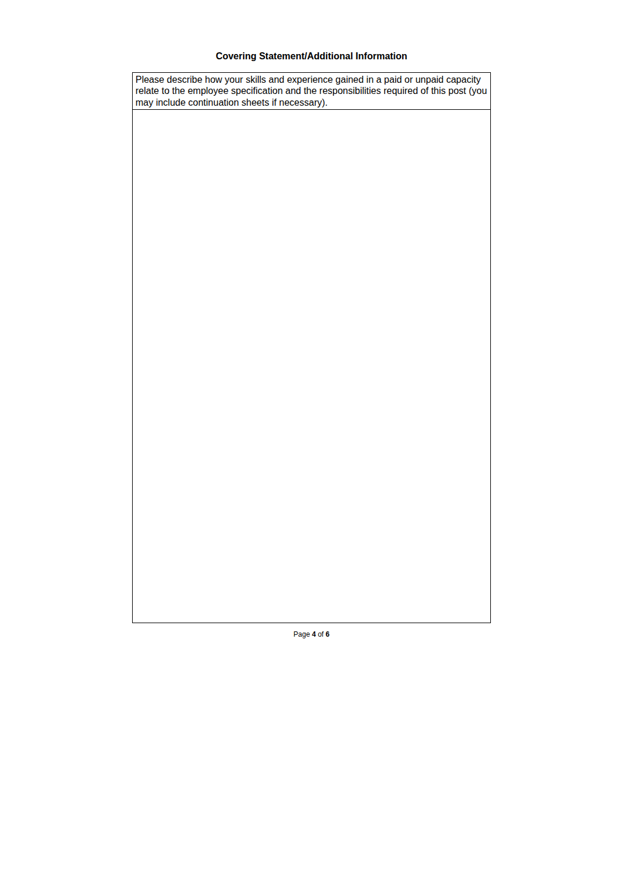Covering Statement/Additional Information
| Please describe how your skills and experience gained in a paid or unpaid capacity relate to the employee specification and the responsibilities required of this post (you may include continuation sheets if necessary). |
Page 4 of 6